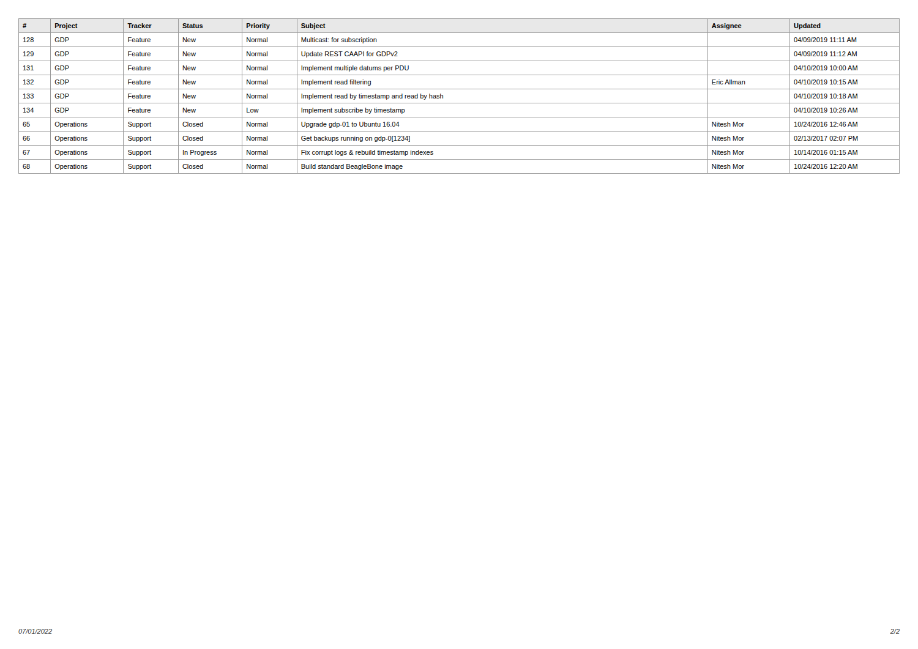| # | Project | Tracker | Status | Priority | Subject | Assignee | Updated |
| --- | --- | --- | --- | --- | --- | --- | --- |
| 128 | GDP | Feature | New | Normal | Multicast: for subscription | | 04/09/2019 11:11 AM |
| 129 | GDP | Feature | New | Normal | Update REST CAAPI for GDPv2 | | 04/09/2019 11:12 AM |
| 131 | GDP | Feature | New | Normal | Implement multiple datums per PDU | | 04/10/2019 10:00 AM |
| 132 | GDP | Feature | New | Normal | Implement read filtering | Eric Allman | 04/10/2019 10:15 AM |
| 133 | GDP | Feature | New | Normal | Implement read by timestamp and read by hash | | 04/10/2019 10:18 AM |
| 134 | GDP | Feature | New | Low | Implement subscribe by timestamp | | 04/10/2019 10:26 AM |
| 65 | Operations | Support | Closed | Normal | Upgrade gdp-01 to Ubuntu 16.04 | Nitesh Mor | 10/24/2016 12:46 AM |
| 66 | Operations | Support | Closed | Normal | Get backups running on gdp-0[1234] | Nitesh Mor | 02/13/2017 02:07 PM |
| 67 | Operations | Support | In Progress | Normal | Fix corrupt logs & rebuild timestamp indexes | Nitesh Mor | 10/14/2016 01:15 AM |
| 68 | Operations | Support | Closed | Normal | Build standard BeagleBone image | Nitesh Mor | 10/24/2016 12:20 AM |
07/01/2022 2/2